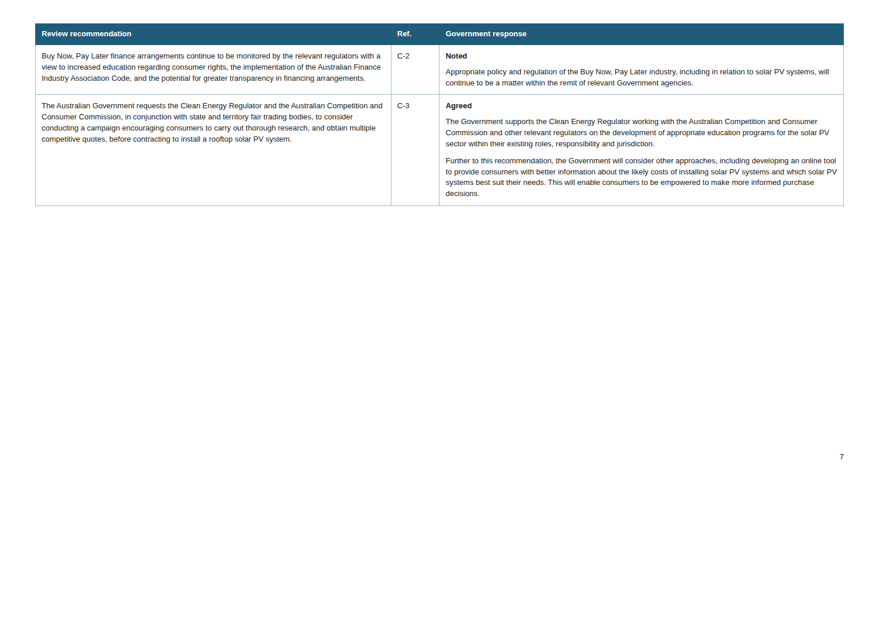| Review recommendation | Ref. | Government response |
| --- | --- | --- |
| Buy Now, Pay Later finance arrangements continue to be monitored by the relevant regulators with a view to increased education regarding consumer rights, the implementation of the Australian Finance Industry Association Code, and the potential for greater transparency in financing arrangements. | C-2 | Noted Appropriate policy and regulation of the Buy Now, Pay Later industry, including in relation to solar PV systems, will continue to be a matter within the remit of relevant Government agencies. |
| The Australian Government requests the Clean Energy Regulator and the Australian Competition and Consumer Commission, in conjunction with state and territory fair trading bodies, to consider conducting a campaign encouraging consumers to carry out thorough research, and obtain multiple competitive quotes, before contracting to install a rooftop solar PV system. | C-3 | Agreed The Government supports the Clean Energy Regulator working with the Australian Competition and Consumer Commission and other relevant regulators on the development of appropriate education programs for the solar PV sector within their existing roles, responsibility and jurisdiction. Further to this recommendation, the Government will consider other approaches, including developing an online tool to provide consumers with better information about the likely costs of installing solar PV systems and which solar PV systems best suit their needs. This will enable consumers to be empowered to make more informed purchase decisions. |
7